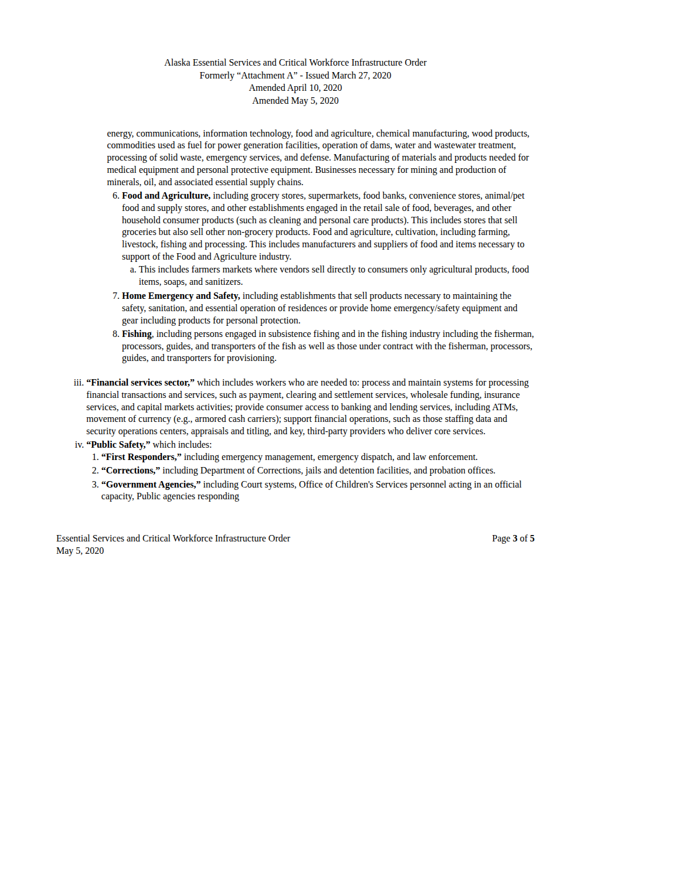Alaska Essential Services and Critical Workforce Infrastructure Order
Formerly “Attachment A” - Issued March 27, 2020
Amended April 10, 2020
Amended May 5, 2020
energy, communications, information technology, food and agriculture, chemical manufacturing, wood products, commodities used as fuel for power generation facilities, operation of dams, water and wastewater treatment, processing of solid waste, emergency services, and defense. Manufacturing of materials and products needed for medical equipment and personal protective equipment. Businesses necessary for mining and production of minerals, oil, and associated essential supply chains.
Food and Agriculture, including grocery stores, supermarkets, food banks, convenience stores, animal/pet food and supply stores, and other establishments engaged in the retail sale of food, beverages, and other household consumer products (such as cleaning and personal care products). This includes stores that sell groceries but also sell other non-grocery products. Food and agriculture, cultivation, including farming, livestock, fishing and processing. This includes manufacturers and suppliers of food and items necessary to support of the Food and Agriculture industry.
This includes farmers markets where vendors sell directly to consumers only agricultural products, food items, soaps, and sanitizers.
Home Emergency and Safety, including establishments that sell products necessary to maintaining the safety, sanitation, and essential operation of residences or provide home emergency/safety equipment and gear including products for personal protection.
Fishing, including persons engaged in subsistence fishing and in the fishing industry including the fisherman, processors, guides, and transporters of the fish as well as those under contract with the fisherman, processors, guides, and transporters for provisioning.
“Financial services sector,” which includes workers who are needed to: process and maintain systems for processing financial transactions and services, such as payment, clearing and settlement services, wholesale funding, insurance services, and capital markets activities; provide consumer access to banking and lending services, including ATMs, movement of currency (e.g., armored cash carriers); support financial operations, such as those staffing data and security operations centers, appraisals and titling, and key, third-party providers who deliver core services.
“Public Safety,” which includes:
“First Responders,” including emergency management, emergency dispatch, and law enforcement.
“Corrections,” including Department of Corrections, jails and detention facilities, and probation offices.
“Government Agencies,” including Court systems, Office of Children's Services personnel acting in an official capacity, Public agencies responding
Essential Services and Critical Workforce Infrastructure Order
May 5, 2020
Page 3 of 5